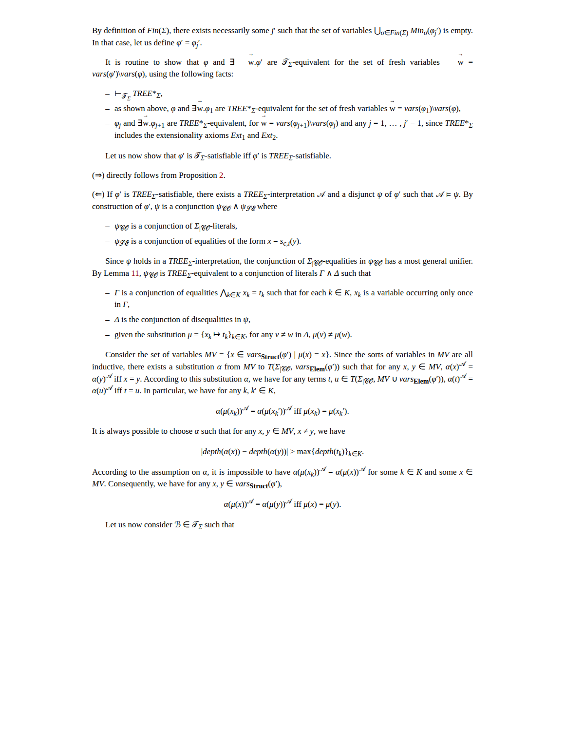By definition of Fin(Σ), there exists necessarily some j′ such that the set of variables ⋃σ∈Fin(Σ) Minσ(φj′) is empty. In that case, let us define φ′ = φj′.
It is routine to show that φ and ∃w.φ′ are 𝒯Σ-equivalent for the set of fresh variables w = vars(φ′)\vars(φ), using the following facts:
⊢𝒯Σ TREE*Σ,
as shown above, φ and ∃w.φ1 are TREE*Σ-equivalent for the set of fresh variables w = vars(φ1)\vars(φ),
φj and ∃w.φj+1 are TREE*Σ-equivalent, for w = vars(φj+1)\vars(φj) and any j = 1, … , j′ − 1, since TREE*Σ includes the extensionality axioms Ext1 and Ext2.
Let us now show that φ′ is 𝒯Σ-satisfiable iff φ′ is TREEΣ-satisfiable.
(⇒) directly follows from Proposition 2.
(⇐) If φ′ is TREEΣ-satisfiable, there exists a TREEΣ-interpretation 𝒜 and a disjunct ψ of φ′ such that 𝒜 ⊨ ψ. By construction of φ′, ψ is a conjunction ψ𝒞𝒪 ∧ ψ𝒮ℰ where
ψ𝒞𝒪 is a conjunction of Σ|𝒞𝒪-literals,
ψ𝒮ℰ is a conjunction of equalities of the form x = sc,i(y).
Since ψ holds in a TREEΣ-interpretation, the conjunction of Σ|𝒞𝒪-equalities in ψ𝒞𝒪 has a most general unifier. By Lemma 11, ψ𝒞𝒪 is TREEΣ-equivalent to a conjunction of literals Γ ∧ Δ such that
Γ is a conjunction of equalities ⋀k∈K xk = tk such that for each k ∈ K, xk is a variable occurring only once in Γ,
Δ is the conjunction of disequalities in ψ,
given the substitution μ = {xk ↦ tk}k∈K, for any v ≠ w in Δ, μ(v) ≠ μ(w).
Consider the set of variables MV = {x ∈ varsStruct(φ′) | μ(x) = x}. Since the sorts of variables in MV are all inductive, there exists a substitution α from MV to T(Σ|𝒞𝒪, varsElem(φ′)) such that for any x, y ∈ MV, α(x)𝒜 = α(y)𝒜 iff x = y. According to this substitution α, we have for any terms t, u ∈ T(Σ|𝒞𝒪, MV ∪ varsElem(φ′)), α(t)𝒜 = α(u)𝒜 iff t = u. In particular, we have for any k, k′ ∈ K,
α(μ(xk))𝒜 = α(μ(xk′))𝒜 iff μ(xk) = μ(xk′).
It is always possible to choose α such that for any x, y ∈ MV, x ≠ y, we have
|depth(α(x)) − depth(α(y))| > max{depth(tk)}k∈K.
According to the assumption on α, it is impossible to have α(μ(xk))𝒜 = α(μ(x))𝒜 for some k ∈ K and some x ∈ MV. Consequently, we have for any x, y ∈ varsStruct(φ′),
α(μ(x))𝒜 = α(μ(y))𝒜 iff μ(x) = μ(y).
Let us now consider ℬ ∈ 𝒯Σ such that